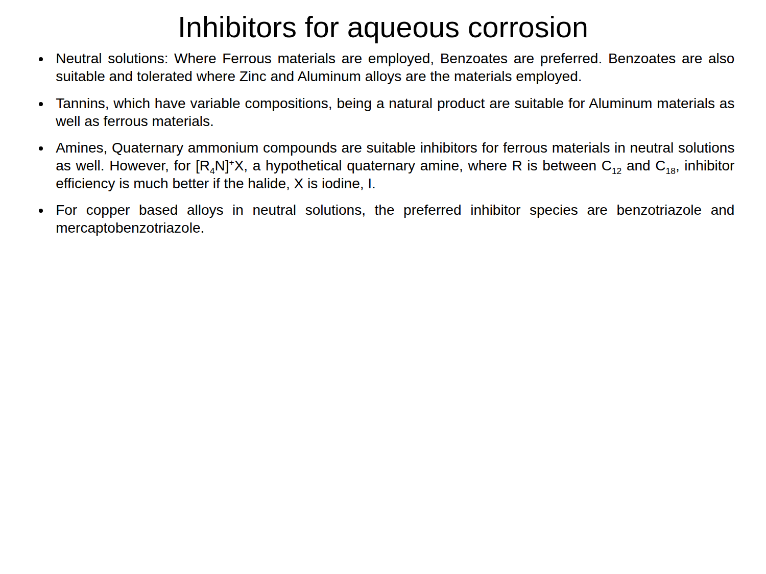Inhibitors for aqueous corrosion
Neutral solutions: Where Ferrous materials are employed, Benzoates are preferred. Benzoates are also suitable and tolerated where Zinc and Aluminum alloys are the materials employed.
Tannins, which have variable compositions, being a natural product are suitable for Aluminum materials as well as ferrous materials.
Amines, Quaternary ammonium compounds are suitable inhibitors for ferrous materials in neutral solutions as well. However, for [R4N]+X, a hypothetical quaternary amine, where R is between C12 and C18, inhibitor efficiency is much better if the halide, X is iodine, I.
For copper based alloys in neutral solutions, the preferred inhibitor species are benzotriazole and mercaptobenzotriazole.